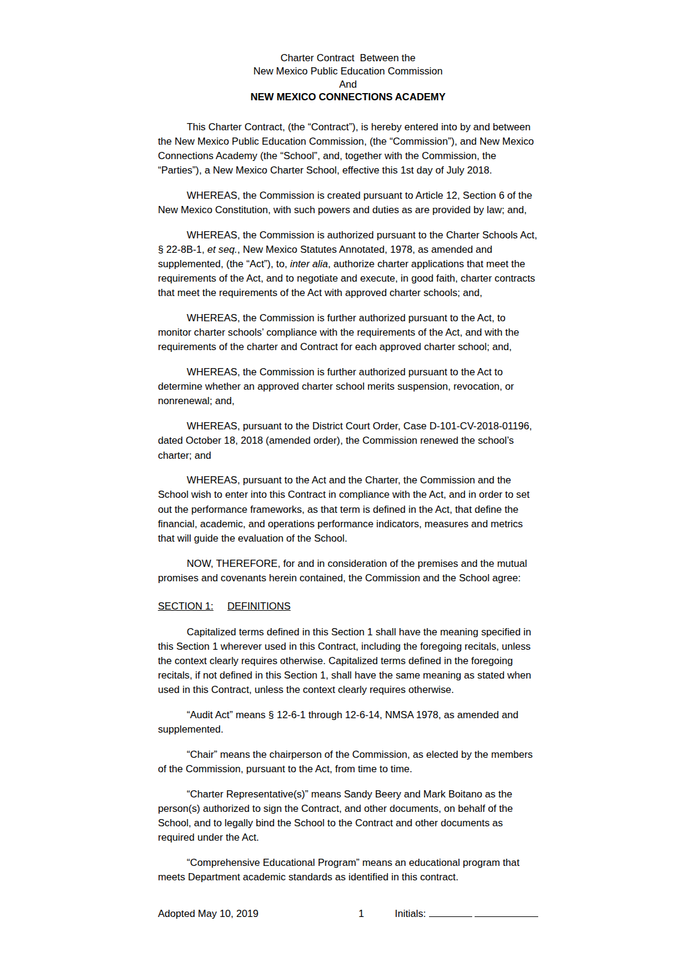Charter Contract Between the
New Mexico Public Education Commission
And
NEW MEXICO CONNECTIONS ACADEMY
This Charter Contract, (the “Contract”), is hereby entered into by and between the New Mexico Public Education Commission, (the “Commission”), and New Mexico Connections Academy (the “School”, and, together with the Commission, the “Parties”), a New Mexico Charter School, effective this 1st day of July 2018.
WHEREAS, the Commission is created pursuant to Article 12, Section 6 of the New Mexico Constitution, with such powers and duties as are provided by law; and,
WHEREAS, the Commission is authorized pursuant to the Charter Schools Act, § 22-8B-1, et seq., New Mexico Statutes Annotated, 1978, as amended and supplemented, (the “Act”), to, inter alia, authorize charter applications that meet the requirements of the Act, and to negotiate and execute, in good faith, charter contracts that meet the requirements of the Act with approved charter schools; and,
WHEREAS, the Commission is further authorized pursuant to the Act, to monitor charter schools’ compliance with the requirements of the Act, and with the requirements of the charter and Contract for each approved charter school; and,
WHEREAS, the Commission is further authorized pursuant to the Act to determine whether an approved charter school merits suspension, revocation, or nonrenewal; and,
WHEREAS, pursuant to the District Court Order, Case D-101-CV-2018-01196, dated October 18, 2018 (amended order), the Commission renewed the school’s charter; and
WHEREAS, pursuant to the Act and the Charter, the Commission and the School wish to enter into this Contract in compliance with the Act, and in order to set out the performance frameworks, as that term is defined in the Act, that define the financial, academic, and operations performance indicators, measures and metrics that will guide the evaluation of the School.
NOW, THEREFORE, for and in consideration of the premises and the mutual promises and covenants herein contained, the Commission and the School agree:
SECTION 1: DEFINITIONS
Capitalized terms defined in this Section 1 shall have the meaning specified in this Section 1 wherever used in this Contract, including the foregoing recitals, unless the context clearly requires otherwise. Capitalized terms defined in the foregoing recitals, if not defined in this Section 1, shall have the same meaning as stated when used in this Contract, unless the context clearly requires otherwise.
“Audit Act” means § 12-6-1 through 12-6-14, NMSA 1978, as amended and supplemented.
“Chair” means the chairperson of the Commission, as elected by the members of the Commission, pursuant to the Act, from time to time.
“Charter Representative(s)” means Sandy Beery and Mark Boitano as the person(s) authorized to sign the Contract, and other documents, on behalf of the School, and to legally bind the School to the Contract and other documents as required under the Act.
“Comprehensive Educational Program” means an educational program that meets Department academic standards as identified in this contract.
Adopted May 10, 2019
1
Initials: